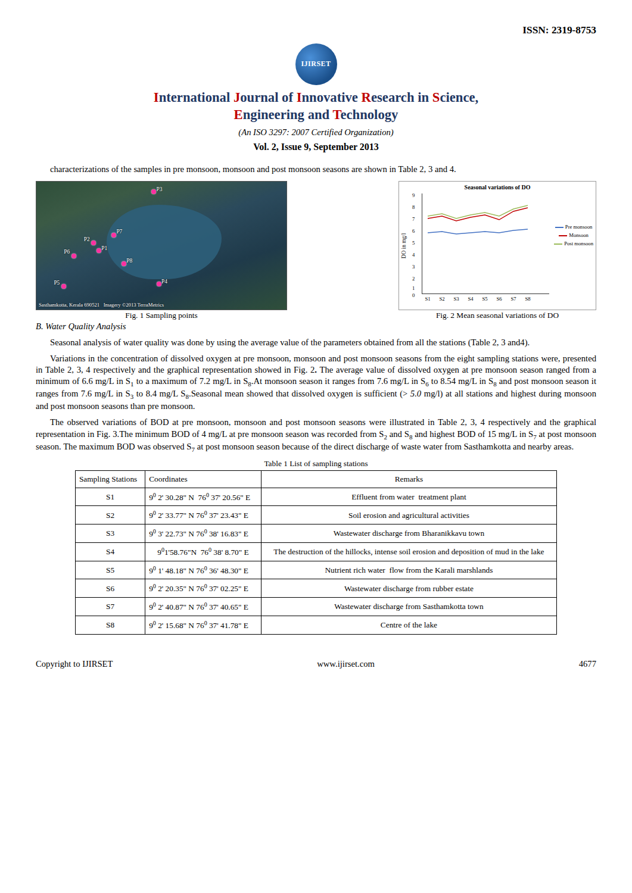ISSN: 2319-8753
International Journal of Innovative Research in Science,
Engineering and Technology
(An ISO 3297: 2007 Certified Organization)
Vol. 2, Issue 9, September 2013
characterizations of the samples in pre monsoon, monsoon and post monsoon seasons are shown in Table 2, 3 and 4.
P3
P7
P2
P1
P6
P8
P5
P4
Sasthamkotta, Kerala 690521 Imagery ©2013 TerraMetrics
Fig. 1 Sampling points
Seasonal variations of DO
DO in mg/l
9
8
7
6
5
4
3
2
1
0
S1
S2
S3
S4
S5
S6
S7
S8
Pre monsoon
Monsoon
Post monsoon
Fig. 2 Mean seasonal variations of DO
B. Water Quality Analysis
Seasonal analysis of water quality was done by using the average value of the parameters obtained from all the stations (Table 2, 3 and4).
Variations in the concentration of dissolved oxygen at pre monsoon, monsoon and post monsoon seasons from the eight sampling stations were, presented in Table 2, 3, 4 respectively and the graphical representation showed in Fig. 2. The average value of dissolved oxygen at pre monsoon season ranged from a minimum of 6.6 mg/L in S1 to a maximum of 7.2 mg/L in S8.At monsoon season it ranges from 7.6 mg/L in S6 to 8.54 mg/L in S8 and post monsoon season it ranges from 7.6 mg/L in S3 to 8.4 mg/L S8.Seasonal mean showed that dissolved oxygen is sufficient (> 5.0 mg/l) at all stations and highest during monsoon and post monsoon seasons than pre monsoon.
The observed variations of BOD at pre monsoon, monsoon and post monsoon seasons were illustrated in Table 2, 3, 4 respectively and the graphical representation in Fig. 3.The minimum BOD of 4 mg/L at pre monsoon season was recorded from S2 and S8 and highest BOD of 15 mg/L in S7 at post monsoon season. The maximum BOD was observed S7 at post monsoon season because of the direct discharge of waste water from Sasthamkotta and nearby areas.
Table 1 List of sampling stations
| Sampling Stations | Coordinates | Remarks |
| --- | --- | --- |
| S1 | 9 0 2' 30.28" N 76 0 37' 20.56" E | Effluent from water treatment plant |
| S2 | 9 0 2' 33.77" N 76 0 37' 23.43" E | Soil erosion and agricultural activities |
| S3 | 9 0 3' 22.73" N 76 0 38' 16.83" E | Wastewater discharge from Bharanikkavu town |
| S4 | 9 0 1'58.76"N 76 0 38' 8.70" E | The destruction of the hillocks, intense soil erosion and deposition of mud in the lake |
| S5 | 9 0 1' 48.18" N 76 0 36' 48.30" E | Nutrient rich water flow from the Karali marshlands |
| S6 | 9 0 2' 20.35" N 76 0 37' 02.25" E | Wastewater discharge from rubber estate |
| S7 | 9 0 2' 40.87" N 76 0 37' 40.65" E | Wastewater discharge from Sasthamkotta town |
| S8 | 9 0 2' 15.68" N 76 0 37' 41.78" E | Centre of the lake |
Copyright to IJIRSET
www.ijirset.com
4677